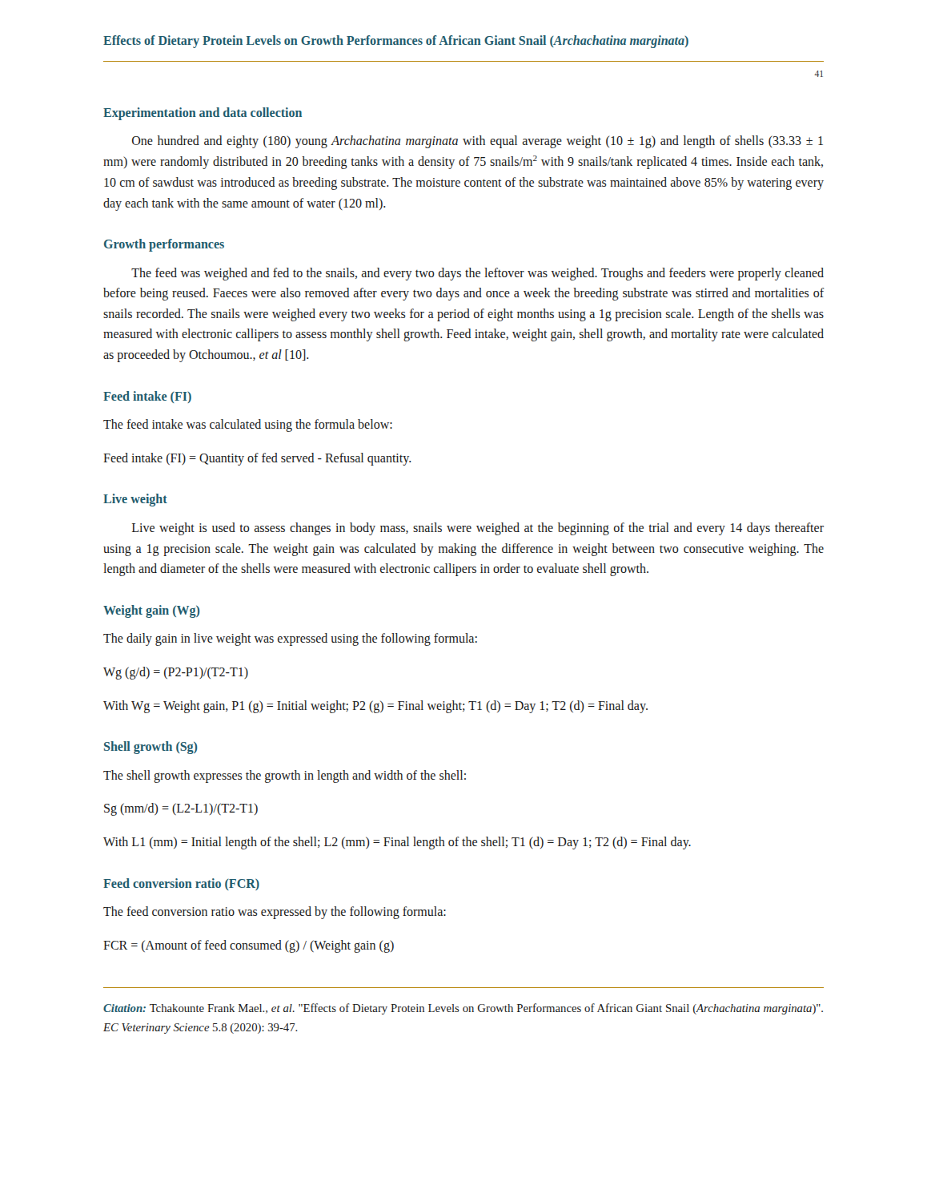Effects of Dietary Protein Levels on Growth Performances of African Giant Snail (Archachatina marginata)
41
Experimentation and data collection
One hundred and eighty (180) young Archachatina marginata with equal average weight (10 ± 1g) and length of shells (33.33 ± 1 mm) were randomly distributed in 20 breeding tanks with a density of 75 snails/m2 with 9 snails/tank replicated 4 times. Inside each tank, 10 cm of sawdust was introduced as breeding substrate. The moisture content of the substrate was maintained above 85% by watering every day each tank with the same amount of water (120 ml).
Growth performances
The feed was weighed and fed to the snails, and every two days the leftover was weighed. Troughs and feeders were properly cleaned before being reused. Faeces were also removed after every two days and once a week the breeding substrate was stirred and mortalities of snails recorded. The snails were weighed every two weeks for a period of eight months using a 1g precision scale. Length of the shells was measured with electronic callipers to assess monthly shell growth. Feed intake, weight gain, shell growth, and mortality rate were calculated as proceeded by Otchoumou., et al [10].
Feed intake (FI)
The feed intake was calculated using the formula below:
Feed intake (FI) = Quantity of fed served - Refusal quantity.
Live weight
Live weight is used to assess changes in body mass, snails were weighed at the beginning of the trial and every 14 days thereafter using a 1g precision scale. The weight gain was calculated by making the difference in weight between two consecutive weighing. The length and diameter of the shells were measured with electronic callipers in order to evaluate shell growth.
Weight gain (Wg)
The daily gain in live weight was expressed using the following formula:
Wg (g/d) = (P2-P1)/(T2-T1)
With Wg = Weight gain, P1 (g) = Initial weight; P2 (g) = Final weight; T1 (d) = Day 1; T2 (d) = Final day.
Shell growth (Sg)
The shell growth expresses the growth in length and width of the shell:
Sg (mm/d) = (L2-L1)/(T2-T1)
With L1 (mm) = Initial length of the shell; L2 (mm) = Final length of the shell; T1 (d) = Day 1; T2 (d) = Final day.
Feed conversion ratio (FCR)
The feed conversion ratio was expressed by the following formula:
FCR = (Amount of feed consumed (g) / (Weight gain (g)
Citation: Tchakounte Frank Mael., et al. "Effects of Dietary Protein Levels on Growth Performances of African Giant Snail (Archachatina marginata)". EC Veterinary Science 5.8 (2020): 39-47.